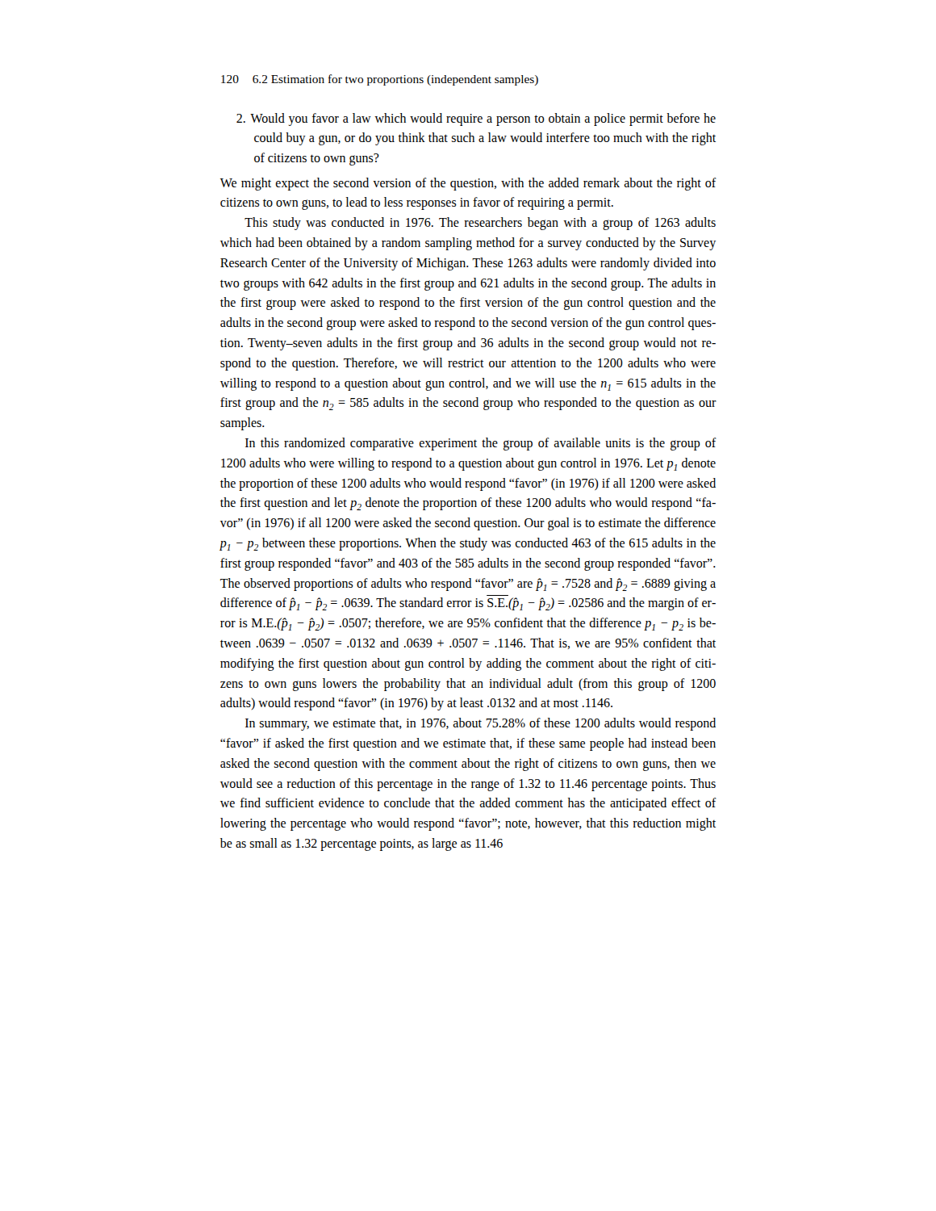1206.2 Estimation for two proportions (independent samples)
2. Would you favor a law which would require a person to obtain a police permit before he could buy a gun, or do you think that such a law would interfere too much with the right of citizens to own guns?
We might expect the second version of the question, with the added remark about the right of citizens to own guns, to lead to less responses in favor of requiring a permit.
This study was conducted in 1976. The researchers began with a group of 1263 adults which had been obtained by a random sampling method for a survey conducted by the Survey Research Center of the University of Michigan. These 1263 adults were randomly divided into two groups with 642 adults in the first group and 621 adults in the second group. The adults in the first group were asked to respond to the first version of the gun control question and the adults in the second group were asked to respond to the second version of the gun control question. Twenty–seven adults in the first group and 36 adults in the second group would not respond to the question. Therefore, we will restrict our attention to the 1200 adults who were willing to respond to a question about gun control, and we will use the n1 = 615 adults in the first group and the n2 = 585 adults in the second group who responded to the question as our samples.
In this randomized comparative experiment the group of available units is the group of 1200 adults who were willing to respond to a question about gun control in 1976. Let p1 denote the proportion of these 1200 adults who would respond “favor” (in 1976) if all 1200 were asked the first question and let p2 denote the proportion of these 1200 adults who would respond “favor” (in 1976) if all 1200 were asked the second question. Our goal is to estimate the difference p1 − p2 between these proportions. When the study was conducted 463 of the 615 adults in the first group responded “favor” and 403 of the 585 adults in the second group responded “favor”. The observed proportions of adults who respond “favor” are p̂1 = .7528 and p̂2 = .6889 giving a difference of p̂1 − p̂2 = .0639. The standard error is S.E.(p̂1 − p̂2) = .02586 and the margin of error is M.E.(p̂1 − p̂2) = .0507; therefore, we are 95% confident that the difference p1 − p2 is between .0639 − .0507 = .0132 and .0639 + .0507 = .1146. That is, we are 95% confident that modifying the first question about gun control by adding the comment about the right of citizens to own guns lowers the probability that an individual adult (from this group of 1200 adults) would respond “favor” (in 1976) by at least .0132 and at most .1146.
In summary, we estimate that, in 1976, about 75.28% of these 1200 adults would respond “favor” if asked the first question and we estimate that, if these same people had instead been asked the second question with the comment about the right of citizens to own guns, then we would see a reduction of this percentage in the range of 1.32 to 11.46 percentage points. Thus we find sufficient evidence to conclude that the added comment has the anticipated effect of lowering the percentage who would respond “favor”; note, however, that this reduction might be as small as 1.32 percentage points, as large as 11.46